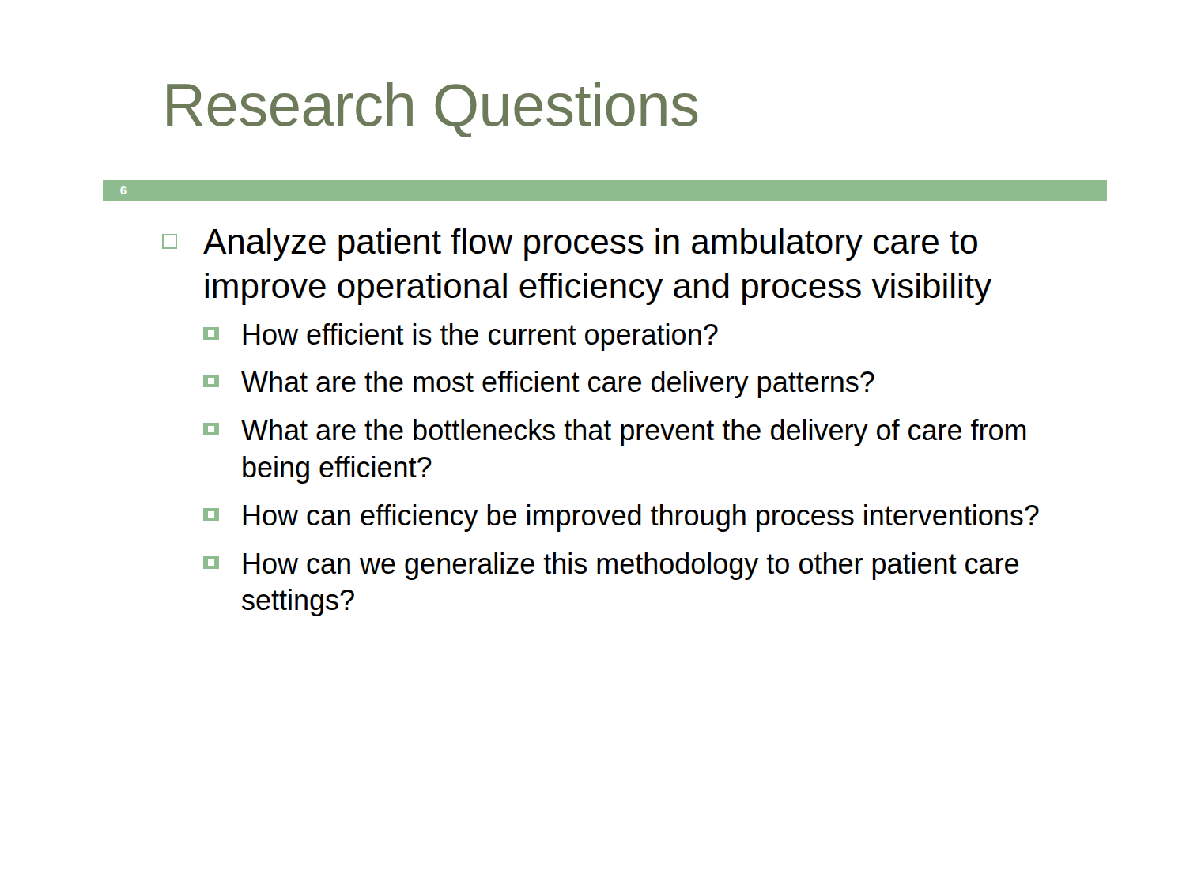Research Questions
6
Analyze patient flow process in ambulatory care to improve operational efficiency and process visibility
How efficient is the current operation?
What are the most efficient care delivery patterns?
What are the bottlenecks that prevent the delivery of care from being efficient?
How can efficiency be improved through process interventions?
How can we generalize this methodology to other patient care settings?